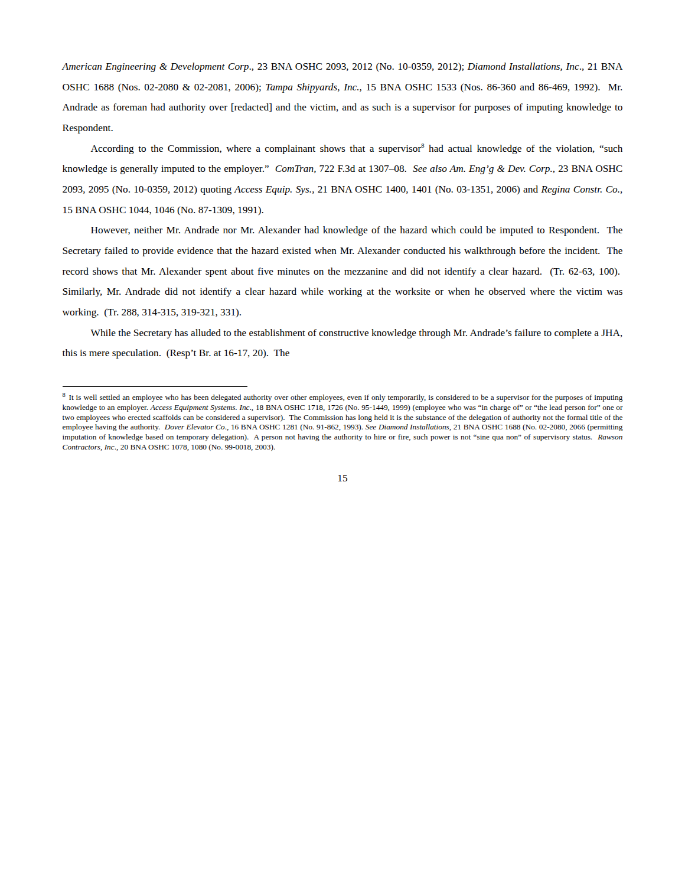American Engineering & Development Corp., 23 BNA OSHC 2093, 2012 (No. 10-0359, 2012); Diamond Installations, Inc., 21 BNA OSHC 1688 (Nos. 02-2080 & 02-2081, 2006); Tampa Shipyards, Inc., 15 BNA OSHC 1533 (Nos. 86-360 and 86-469, 1992). Mr. Andrade as foreman had authority over [redacted] and the victim, and as such is a supervisor for purposes of imputing knowledge to Respondent.
According to the Commission, where a complainant shows that a supervisor8 had actual knowledge of the violation, “such knowledge is generally imputed to the employer.” ComTran, 722 F.3d at 1307–08. See also Am. Eng’g & Dev. Corp., 23 BNA OSHC 2093, 2095 (No. 10-0359, 2012) quoting Access Equip. Sys., 21 BNA OSHC 1400, 1401 (No. 03-1351, 2006) and Regina Constr. Co., 15 BNA OSHC 1044, 1046 (No. 87-1309, 1991).
However, neither Mr. Andrade nor Mr. Alexander had knowledge of the hazard which could be imputed to Respondent. The Secretary failed to provide evidence that the hazard existed when Mr. Alexander conducted his walkthrough before the incident. The record shows that Mr. Alexander spent about five minutes on the mezzanine and did not identify a clear hazard. (Tr. 62-63, 100). Similarly, Mr. Andrade did not identify a clear hazard while working at the worksite or when he observed where the victim was working. (Tr. 288, 314-315, 319-321, 331).
While the Secretary has alluded to the establishment of constructive knowledge through Mr. Andrade’s failure to complete a JHA, this is mere speculation. (Resp’t Br. at 16-17, 20). The
8 It is well settled an employee who has been delegated authority over other employees, even if only temporarily, is considered to be a supervisor for the purposes of imputing knowledge to an employer. Access Equipment Systems. Inc., 18 BNA OSHC 1718, 1726 (No. 95-1449, 1999) (employee who was “in charge of” or “the lead person for” one or two employees who erected scaffolds can be considered a supervisor). The Commission has long held it is the substance of the delegation of authority not the formal title of the employee having the authority. Dover Elevator Co., 16 BNA OSHC 1281 (No. 91-862, 1993). See Diamond Installations, 21 BNA OSHC 1688 (No. 02-2080, 2066 (permitting imputation of knowledge based on temporary delegation). A person not having the authority to hire or fire, such power is not “sine qua non” of supervisory status. Rawson Contractors, Inc., 20 BNA OSHC 1078, 1080 (No. 99-0018, 2003).
15